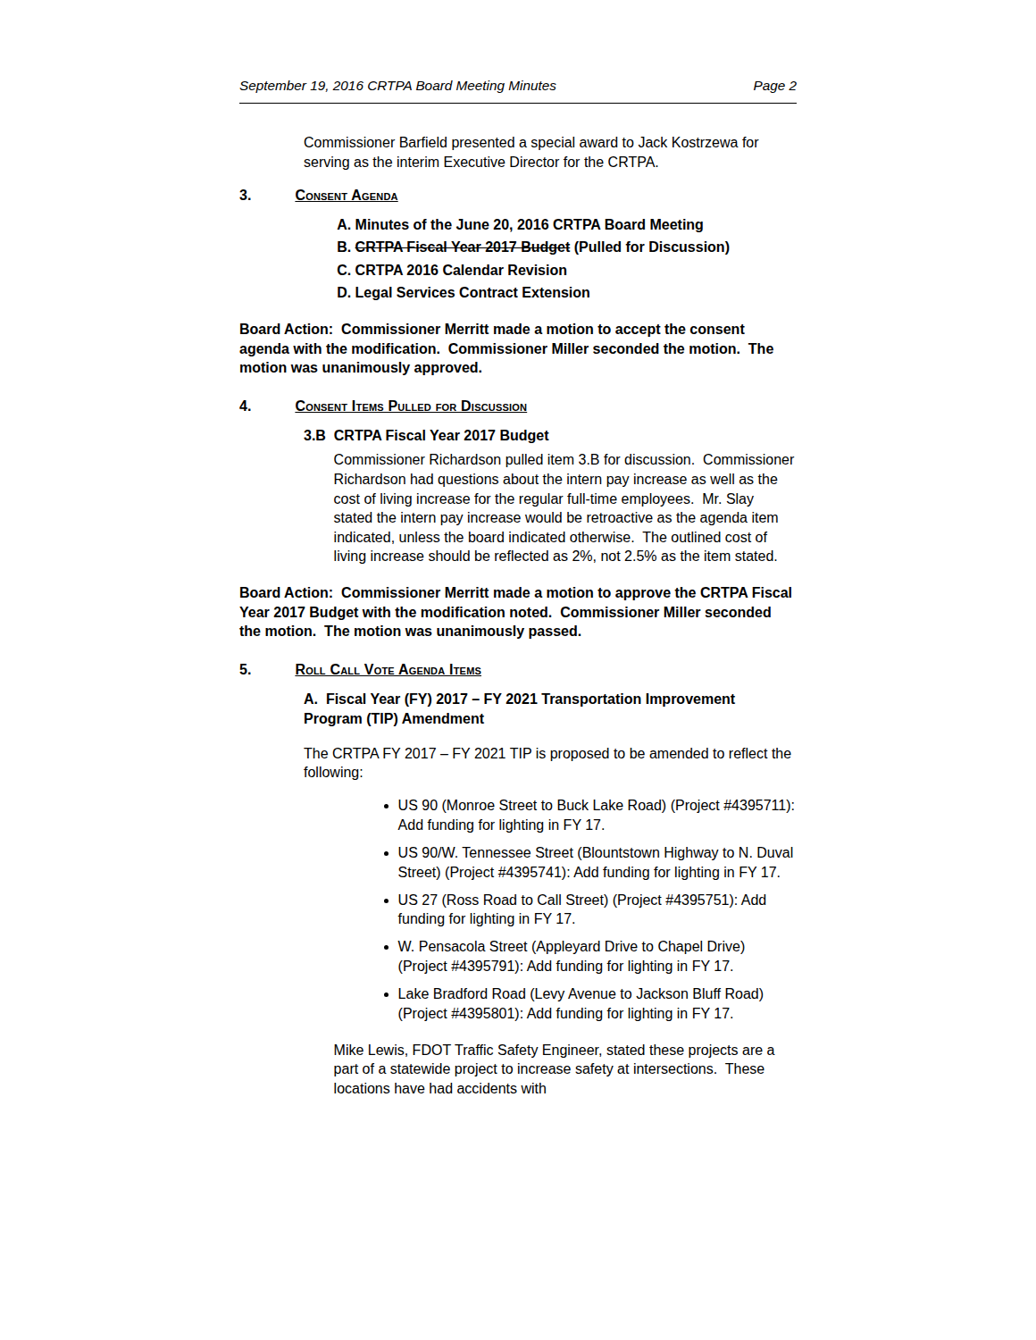September 19, 2016 CRTPA Board Meeting Minutes Page 2
Commissioner Barfield presented a special award to Jack Kostrzewa for serving as the interim Executive Director for the CRTPA.
3.
Consent Agenda
Minutes of the June 20, 2016 CRTPA Board Meeting
CRTPA Fiscal Year 2017 Budget (Pulled for Discussion)
CRTPA 2016 Calendar Revision
Legal Services Contract Extension
Board Action: Commissioner Merritt made a motion to accept the consent agenda with the modification. Commissioner Miller seconded the motion. The motion was unanimously approved.
4.
Consent Items Pulled for Discussion
3.B CRTPA Fiscal Year 2017 Budget
Commissioner Richardson pulled item 3.B for discussion. Commissioner Richardson had questions about the intern pay increase as well as the cost of living increase for the regular full-time employees. Mr. Slay stated the intern pay increase would be retroactive as the agenda item indicated, unless the board indicated otherwise. The outlined cost of living increase should be reflected as 2%, not 2.5% as the item stated.
Board Action: Commissioner Merritt made a motion to approve the CRTPA Fiscal Year 2017 Budget with the modification noted. Commissioner Miller seconded the motion. The motion was unanimously passed.
5.
Roll Call Vote Agenda Items
A. Fiscal Year (FY) 2017 – FY 2021 Transportation Improvement Program (TIP) Amendment
The CRTPA FY 2017 – FY 2021 TIP is proposed to be amended to reflect the following:
US 90 (Monroe Street to Buck Lake Road) (Project #4395711): Add funding for lighting in FY 17.
US 90/W. Tennessee Street (Blountstown Highway to N. Duval Street) (Project #4395741): Add funding for lighting in FY 17.
US 27 (Ross Road to Call Street) (Project #4395751): Add funding for lighting in FY 17.
W. Pensacola Street (Appleyard Drive to Chapel Drive) (Project #4395791): Add funding for lighting in FY 17.
Lake Bradford Road (Levy Avenue to Jackson Bluff Road) (Project #4395801): Add funding for lighting in FY 17.
Mike Lewis, FDOT Traffic Safety Engineer, stated these projects are a part of a statewide project to increase safety at intersections. These locations have had accidents with